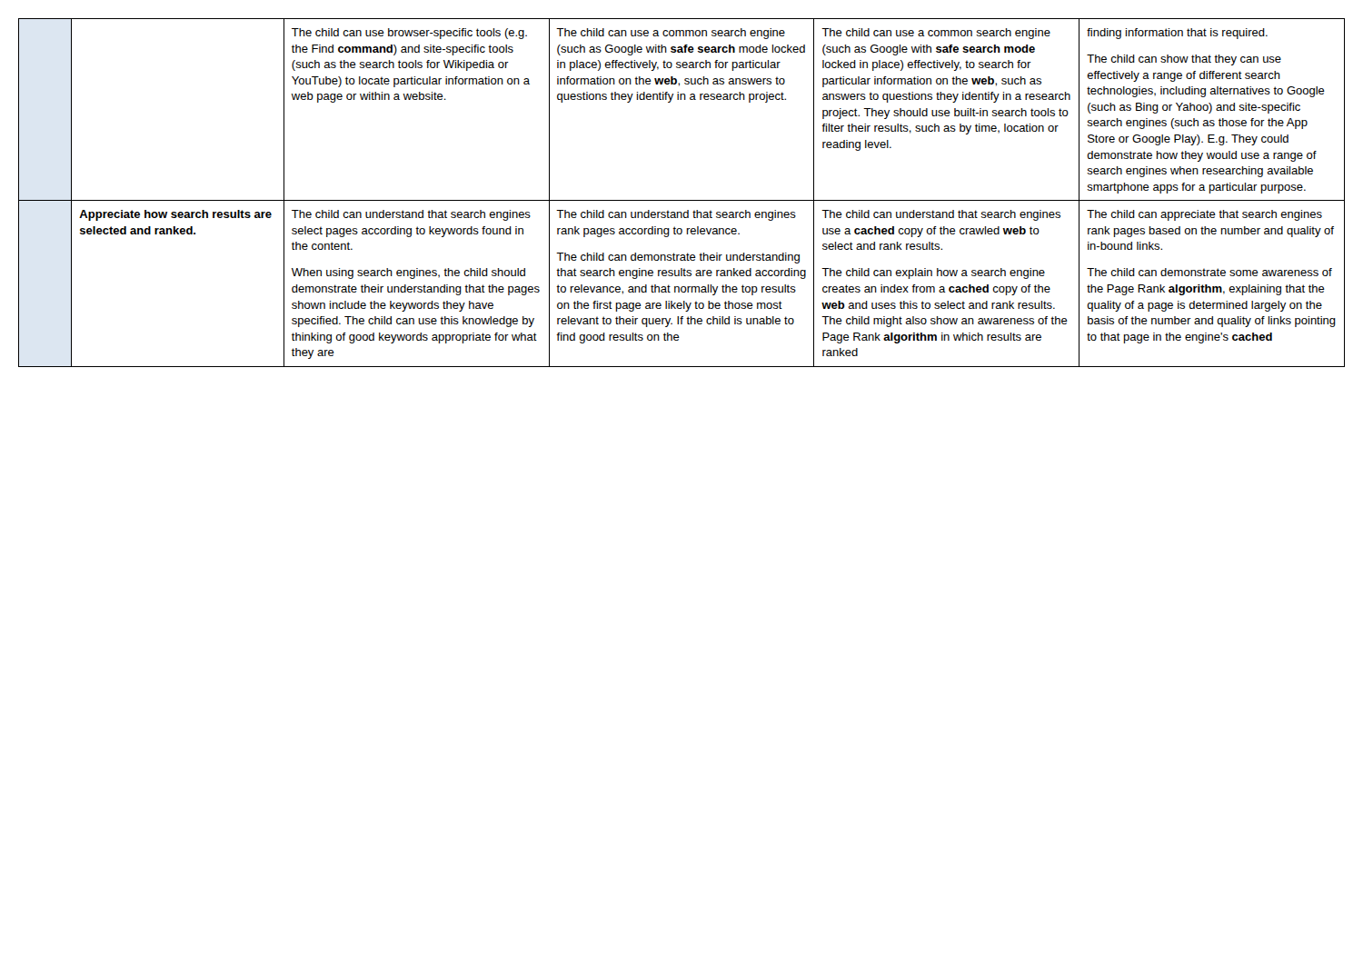| | | The child can use browser-specific tools (e.g. the Find command ) and site-specific tools (such as the search tools for Wikipedia or YouTube) to locate particular information on a web page or within a website. | The child can use a common search engine (such as Google with safe search mode locked in place) effectively, to search for particular information on the web , such as answers to questions they identify in a research project. | The child can use a common search engine (such as Google with safe search mode locked in place) effectively, to search for particular information on the web , such as answers to questions they identify in a research project. They should use built-in search tools to filter their results, such as by time, location or reading level. | finding information that is required. The child can show that they can use effectively a range of different search technologies, including alternatives to Google (such as Bing or Yahoo) and site-specific search engines (such as those for the App Store or Google Play). E.g. They could demonstrate how they would use a range of search engines when researching available smartphone apps for a particular purpose. |
| | Appreciate how search results are selected and ranked. | The child can understand that search engines select pages according to keywords found in the content. When using search engines, the child should demonstrate their understanding that the pages shown include the keywords they have specified. The child can use this knowledge by thinking of good keywords appropriate for what they are | The child can understand that search engines rank pages according to relevance. The child can demonstrate their understanding that search engine results are ranked according to relevance, and that normally the top results on the first page are likely to be those most relevant to their query. If the child is unable to find good results on the | The child can understand that search engines use a cached copy of the crawled web to select and rank results. The child can explain how a search engine creates an index from a cached copy of the web and uses this to select and rank results. The child might also show an awareness of the Page Rank algorithm in which results are ranked | The child can appreciate that search engines rank pages based on the number and quality of in-bound links. The child can demonstrate some awareness of the Page Rank algorithm , explaining that the quality of a page is determined largely on the basis of the number and quality of links pointing to that page in the engine's cached |